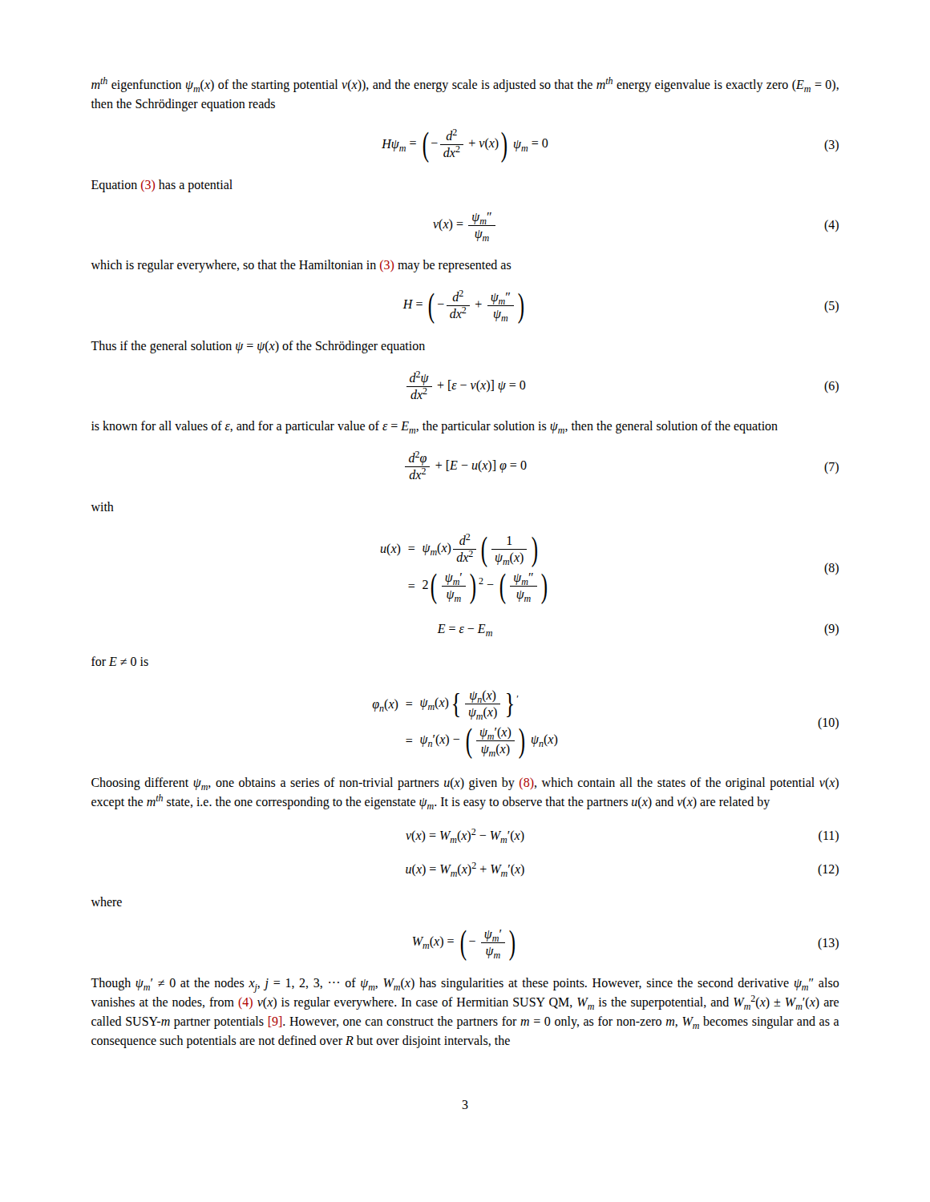mth eigenfunction ψm(x) of the starting potential v(x)), and the energy scale is adjusted so that the mth energy eigenvalue is exactly zero (Em = 0), then the Schrödinger equation reads
Hψm = (−d2 dx2 + v(x)) ψm = 0
(3)
Equation (3) has a potential
v(x) = ψm″ψm
(4)
which is regular everywhere, so that the Hamiltonian in (3) may be represented as
H = (−d2 dx2 + ψm″ψm)
(5)
Thus if the general solution ψ = ψ(x) of the Schrödinger equation
d2ψ dx2 + [ε − v(x)] ψ = 0
(6)
is known for all values of ε, and for a particular value of ε = Em, the particular solution is ψm, then the general solution of the equation
d2φ dx2 + [E − u(x)] φ = 0
(7)
with
| u ( x ) | = | ψ m ( x ) d 2 dx 2 ( 1 ψ m ( x ) ) |
| | = | 2 ( ψ m ′ ψ m ) 2 − ( ψ m ″ ψ m ) |
(8)
E = ε − Em
(9)
for E ≠ 0 is
| φ n ( x ) | = | ψ m ( x ) { ψ n ( x ) ψ m ( x ) } ′ |
| | = | ψ n ′( x ) − ( ψ m ′( x ) ψ m ( x ) ) ψ n ( x ) |
(10)
Choosing different ψm, one obtains a series of non-trivial partners u(x) given by (8), which contain all the states of the original potential v(x) except the mth state, i.e. the one corresponding to the eigenstate ψm. It is easy to observe that the partners u(x) and v(x) are related by
v(x) = Wm(x)2 − Wm′(x)
(11)
u(x) = Wm(x)2 + Wm′(x)
(12)
where
Wm(x) = (− ψm′ψm)
(13)
Though ψm′ ≠ 0 at the nodes xj, j = 1, 2, 3, ··· of ψm, Wm(x) has singularities at these points. However, since the second derivative ψm″ also vanishes at the nodes, from (4) v(x) is regular everywhere. In case of Hermitian SUSY QM, Wm is the superpotential, and Wm2(x) ± Wm′(x) are called SUSY-m partner potentials [9]. However, one can construct the partners for m = 0 only, as for non-zero m, Wm becomes singular and as a consequence such potentials are not defined over R but over disjoint intervals, the
3